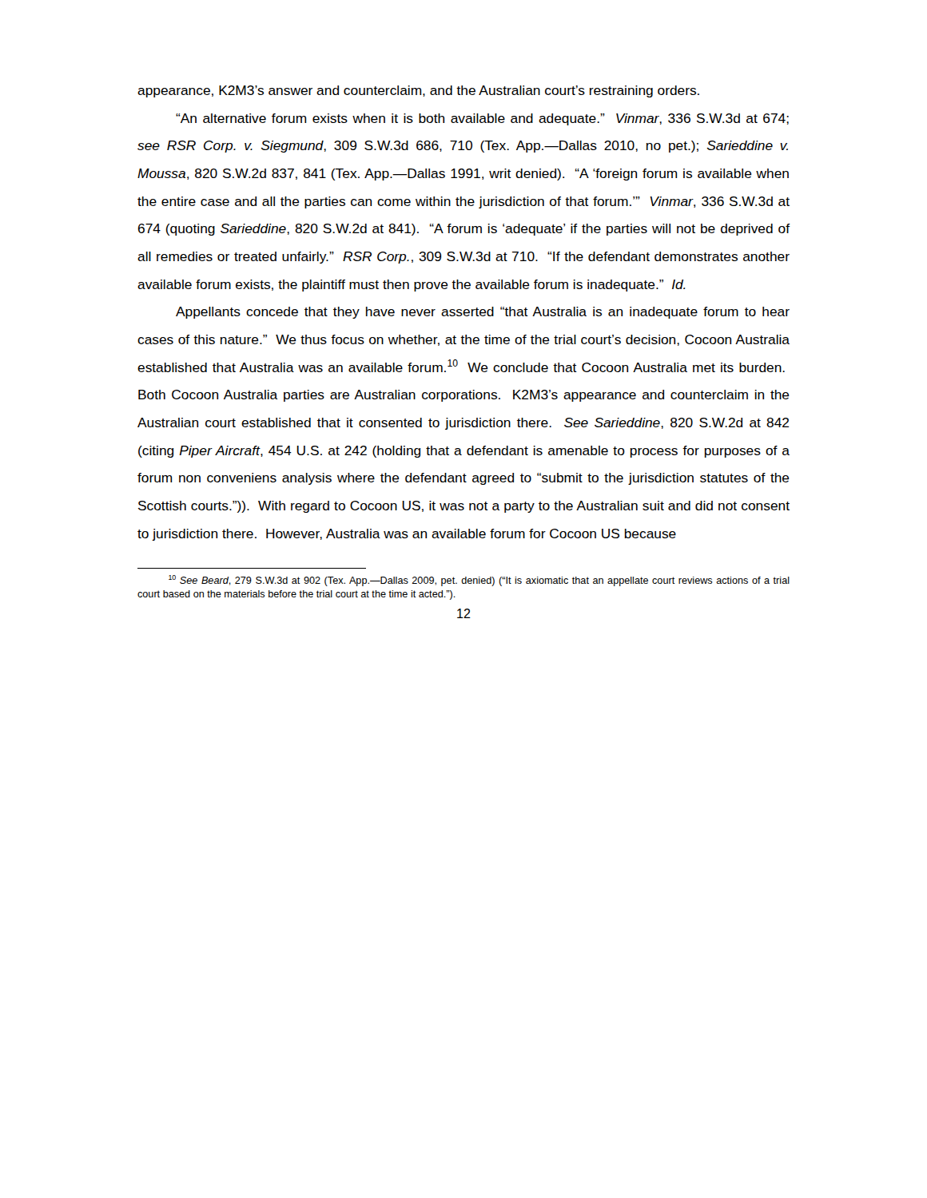appearance, K2M3’s answer and counterclaim, and the Australian court’s restraining orders.
“An alternative forum exists when it is both available and adequate.” Vinmar, 336 S.W.3d at 674; see RSR Corp. v. Siegmund, 309 S.W.3d 686, 710 (Tex. App.—Dallas 2010, no pet.); Sarieddine v. Moussa, 820 S.W.2d 837, 841 (Tex. App.—Dallas 1991, writ denied). “A ‘foreign forum is available when the entire case and all the parties can come within the jurisdiction of that forum.’” Vinmar, 336 S.W.3d at 674 (quoting Sarieddine, 820 S.W.2d at 841). “A forum is ‘adequate’ if the parties will not be deprived of all remedies or treated unfairly.” RSR Corp., 309 S.W.3d at 710. “If the defendant demonstrates another available forum exists, the plaintiff must then prove the available forum is inadequate.” Id.
Appellants concede that they have never asserted “that Australia is an inadequate forum to hear cases of this nature.” We thus focus on whether, at the time of the trial court’s decision, Cocoon Australia established that Australia was an available forum.10 We conclude that Cocoon Australia met its burden. Both Cocoon Australia parties are Australian corporations. K2M3’s appearance and counterclaim in the Australian court established that it consented to jurisdiction there. See Sarieddine, 820 S.W.2d at 842 (citing Piper Aircraft, 454 U.S. at 242 (holding that a defendant is amenable to process for purposes of a forum non conveniens analysis where the defendant agreed to “submit to the jurisdiction statutes of the Scottish courts.”)). With regard to Cocoon US, it was not a party to the Australian suit and did not consent to jurisdiction there. However, Australia was an available forum for Cocoon US because
10 See Beard, 279 S.W.3d at 902 (Tex. App.—Dallas 2009, pet. denied) (“It is axiomatic that an appellate court reviews actions of a trial court based on the materials before the trial court at the time it acted.”).
12